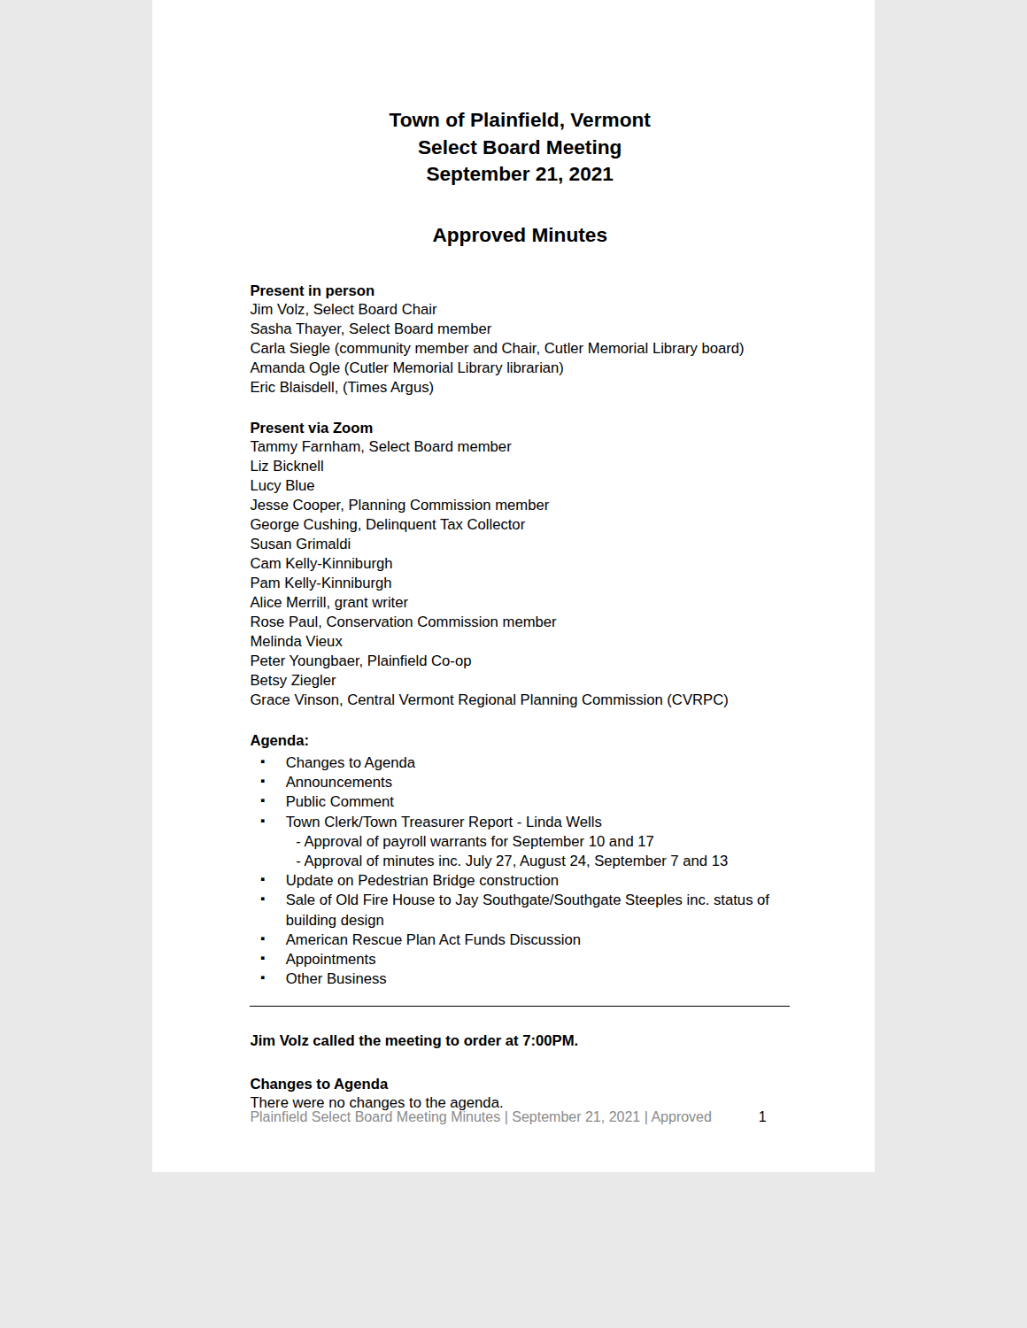Town of Plainfield, Vermont
Select Board Meeting
September 21, 2021
Approved Minutes
Present in person
Jim Volz, Select Board Chair
Sasha Thayer, Select Board member
Carla Siegle (community member and Chair, Cutler Memorial Library board)
Amanda Ogle (Cutler Memorial Library librarian)
Eric Blaisdell, (Times Argus)
Present via Zoom
Tammy Farnham, Select Board member
Liz Bicknell
Lucy Blue
Jesse Cooper, Planning Commission member
George Cushing, Delinquent Tax Collector
Susan Grimaldi
Cam Kelly-Kinniburgh
Pam Kelly-Kinniburgh
Alice Merrill, grant writer
Rose Paul, Conservation Commission member
Melinda Vieux
Peter Youngbaer, Plainfield Co-op
Betsy Ziegler
Grace Vinson, Central Vermont Regional Planning Commission (CVRPC)
Agenda:
Changes to Agenda
Announcements
Public Comment
Town Clerk/Town Treasurer Report - Linda Wells - Approval of payroll warrants for September 10 and 17 - Approval of minutes inc. July 27, August 24, September 7 and 13
Update on Pedestrian Bridge construction
Sale of Old Fire House to Jay Southgate/Southgate Steeples inc. status of building design
American Rescue Plan Act Funds Discussion
Appointments
Other Business
Jim Volz called the meeting to order at 7:00PM.
Changes to Agenda
There were no changes to the agenda.
Plainfield Select Board Meeting Minutes | September 21, 2021 | Approved 1